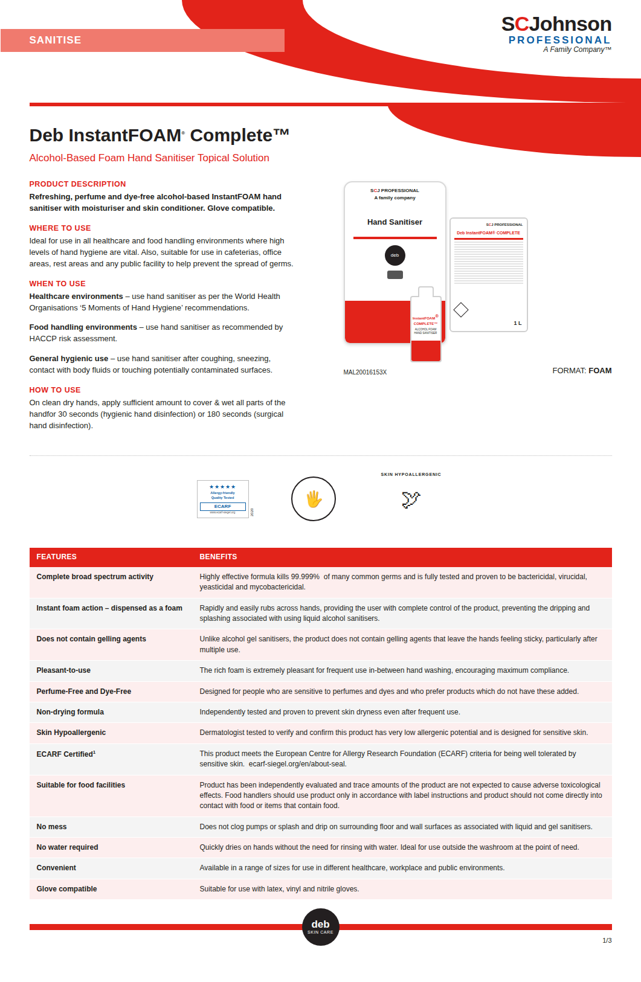SANITISE
SCJohnson
PROFESSIONAL
A Family Company™
Deb InstantFOAM® Complete™
Alcohol-Based Foam Hand Sanitiser Topical Solution
Product Description
Refreshing, perfume and dye-free alcohol-based InstantFOAM hand sanitiser with moisturiser and skin conditioner. Glove compatible.
Where to Use
Ideal for use in all healthcare and food handling environments where high levels of hand hygiene are vital. Also, suitable for use in cafeterias, office areas, rest areas and any public facility to help prevent the spread of germs.
When to Use
Healthcare environments – use hand sanitiser as per the World Health Organisations ‘5 Moments of Hand Hygiene’ recommendations.
Food handling environments – use hand sanitiser as recommended by HACCP risk assessment.
General hygienic use – use hand sanitiser after coughing, sneezing, contact with body fluids or touching potentially contaminated surfaces.
How to Use
On clean dry hands, apply sufficient amount to cover & wet all parts of the handfor 30 seconds (hygienic hand disinfection) or 180 seconds (surgical hand disinfection).
SCJ PROFESSIONAL
A family company
Hand Sanitiser
deb
SCJ PROFESSIONAL
Deb InstantFOAM® COMPLETE
1 L
InstantFOAM®
COMPLETE™
ALCOHOL FOAM
HAND SANITISER
MAL20016153X
FORMAT: FOAM
★★★★★
Allergy-friendly
Quality Tested
ECARF
www.ecarf-siegel.org
2020
🖐
SKIN HYPOALLERGENIC
🕊
| FEATURES | BENEFITS |
| --- | --- |
| Complete broad spectrum activity | Highly effective formula kills 99.999% of many common germs and is fully tested and proven to be bactericidal, virucidal, yeasticidal and mycobactericidal. |
| Instant foam action – dispensed as a foam | Rapidly and easily rubs across hands, providing the user with complete control of the product, preventing the dripping and splashing associated with using liquid alcohol sanitisers. |
| Does not contain gelling agents | Unlike alcohol gel sanitisers, the product does not contain gelling agents that leave the hands feeling sticky, particularly after multiple use. |
| Pleasant-to-use | The rich foam is extremely pleasant for frequent use in-between hand washing, encouraging maximum compliance. |
| Perfume-Free and Dye-Free | Designed for people who are sensitive to perfumes and dyes and who prefer products which do not have these added. |
| Non-drying formula | Independently tested and proven to prevent skin dryness even after frequent use. |
| Skin Hypoallergenic | Dermatologist tested to verify and confirm this product has very low allergenic potential and is designed for sensitive skin. |
| ECARF Certified 1 | This product meets the European Centre for Allergy Research Foundation (ECARF) criteria for being well tolerated by sensitive skin. ecarf-siegel.org/en/about-seal. |
| Suitable for food facilities | Product has been independently evaluated and trace amounts of the product are not expected to cause adverse toxicological effects. Food handlers should use product only in accordance with label instructions and product should not come directly into contact with food or items that contain food. |
| No mess | Does not clog pumps or splash and drip on surrounding floor and wall surfaces as associated with liquid and gel sanitisers. |
| No water required | Quickly dries on hands without the need for rinsing with water. Ideal for use outside the washroom at the point of need. |
| Convenient | Available in a range of sizes for use in different healthcare, workplace and public environments. |
| Glove compatible | Suitable for use with latex, vinyl and nitrile gloves. |
deb
SKIN CARE
1/3